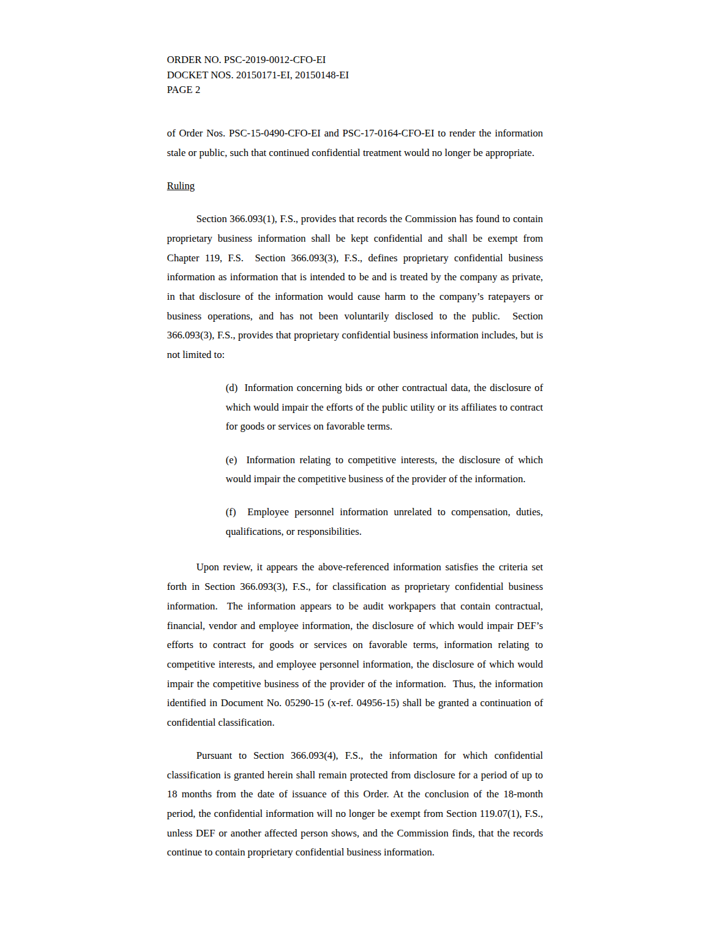ORDER NO. PSC-2019-0012-CFO-EI
DOCKET NOS. 20150171-EI, 20150148-EI
PAGE 2
of Order Nos. PSC-15-0490-CFO-EI and PSC-17-0164-CFO-EI to render the information stale or public, such that continued confidential treatment would no longer be appropriate.
Ruling
Section 366.093(1), F.S., provides that records the Commission has found to contain proprietary business information shall be kept confidential and shall be exempt from Chapter 119, F.S. Section 366.093(3), F.S., defines proprietary confidential business information as information that is intended to be and is treated by the company as private, in that disclosure of the information would cause harm to the company’s ratepayers or business operations, and has not been voluntarily disclosed to the public. Section 366.093(3), F.S., provides that proprietary confidential business information includes, but is not limited to:
(d) Information concerning bids or other contractual data, the disclosure of which would impair the efforts of the public utility or its affiliates to contract for goods or services on favorable terms.
(e) Information relating to competitive interests, the disclosure of which would impair the competitive business of the provider of the information.
(f) Employee personnel information unrelated to compensation, duties, qualifications, or responsibilities.
Upon review, it appears the above-referenced information satisfies the criteria set forth in Section 366.093(3), F.S., for classification as proprietary confidential business information. The information appears to be audit workpapers that contain contractual, financial, vendor and employee information, the disclosure of which would impair DEF’s efforts to contract for goods or services on favorable terms, information relating to competitive interests, and employee personnel information, the disclosure of which would impair the competitive business of the provider of the information. Thus, the information identified in Document No. 05290-15 (x-ref. 04956-15) shall be granted a continuation of confidential classification.
Pursuant to Section 366.093(4), F.S., the information for which confidential classification is granted herein shall remain protected from disclosure for a period of up to 18 months from the date of issuance of this Order. At the conclusion of the 18-month period, the confidential information will no longer be exempt from Section 119.07(1), F.S., unless DEF or another affected person shows, and the Commission finds, that the records continue to contain proprietary confidential business information.